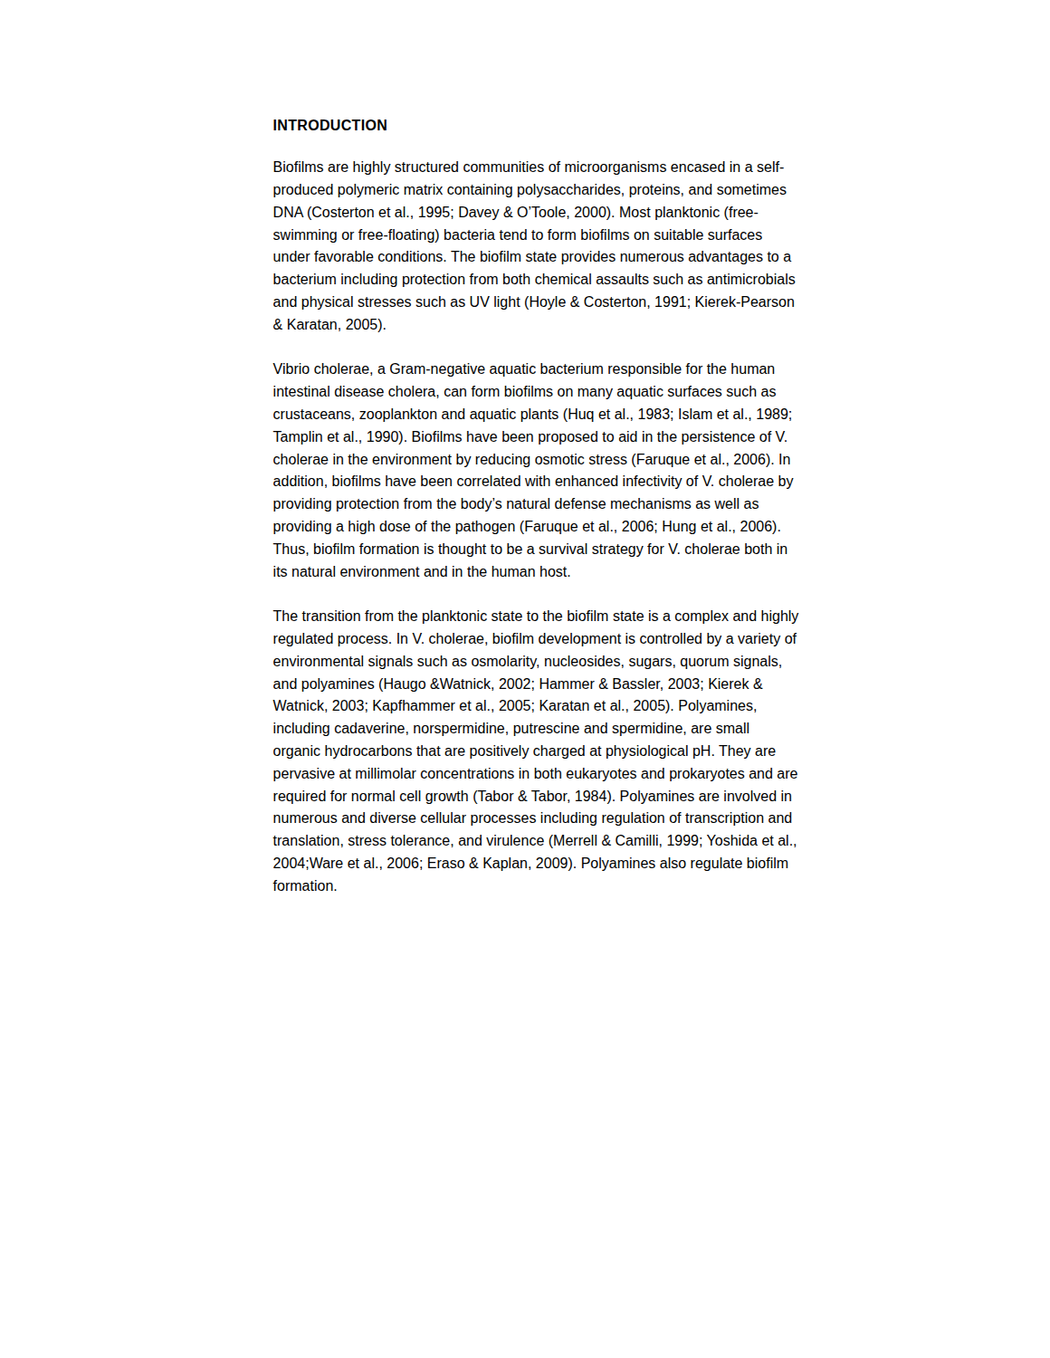INTRODUCTION
Biofilms are highly structured communities of microorganisms encased in a self-produced polymeric matrix containing polysaccharides, proteins, and sometimes DNA (Costerton et al., 1995; Davey & O’Toole, 2000). Most planktonic (free-swimming or free-floating) bacteria tend to form biofilms on suitable surfaces under favorable conditions. The biofilm state provides numerous advantages to a bacterium including protection from both chemical assaults such as antimicrobials and physical stresses such as UV light (Hoyle & Costerton, 1991; Kierek-Pearson & Karatan, 2005).
Vibrio cholerae, a Gram-negative aquatic bacterium responsible for the human intestinal disease cholera, can form biofilms on many aquatic surfaces such as crustaceans, zooplankton and aquatic plants (Huq et al., 1983; Islam et al., 1989; Tamplin et al., 1990). Biofilms have been proposed to aid in the persistence of V. cholerae in the environment by reducing osmotic stress (Faruque et al., 2006). In addition, biofilms have been correlated with enhanced infectivity of V. cholerae by providing protection from the body’s natural defense mechanisms as well as providing a high dose of the pathogen (Faruque et al., 2006; Hung et al., 2006). Thus, biofilm formation is thought to be a survival strategy for V. cholerae both in its natural environment and in the human host.
The transition from the planktonic state to the biofilm state is a complex and highly regulated process. In V. cholerae, biofilm development is controlled by a variety of environmental signals such as osmolarity, nucleosides, sugars, quorum signals, and polyamines (Haugo &Watnick, 2002; Hammer & Bassler, 2003; Kierek & Watnick, 2003; Kapfhammer et al., 2005; Karatan et al., 2005). Polyamines, including cadaverine, norspermidine, putrescine and spermidine, are small organic hydrocarbons that are positively charged at physiological pH. They are pervasive at millimolar concentrations in both eukaryotes and prokaryotes and are required for normal cell growth (Tabor & Tabor, 1984). Polyamines are involved in numerous and diverse cellular processes including regulation of transcription and translation, stress tolerance, and virulence (Merrell & Camilli, 1999; Yoshida et al., 2004;Ware et al., 2006; Eraso & Kaplan, 2009). Polyamines also regulate biofilm formation.